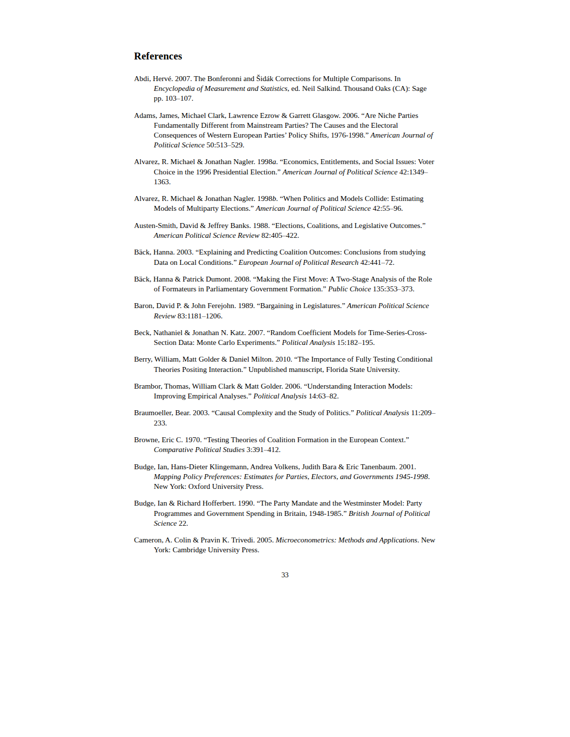References
Abdi, Hervé. 2007. The Bonferonni and Šidák Corrections for Multiple Comparisons. In Encyclopedia of Measurement and Statistics, ed. Neil Salkind. Thousand Oaks (CA): Sage pp. 103–107.
Adams, James, Michael Clark, Lawrence Ezrow & Garrett Glasgow. 2006. “Are Niche Parties Fundamentally Different from Mainstream Parties? The Causes and the Electoral Consequences of Western European Parties’ Policy Shifts, 1976-1998.” American Journal of Political Science 50:513–529.
Alvarez, R. Michael & Jonathan Nagler. 1998a. “Economics, Entitlements, and Social Issues: Voter Choice in the 1996 Presidential Election.” American Journal of Political Science 42:1349–1363.
Alvarez, R. Michael & Jonathan Nagler. 1998b. “When Politics and Models Collide: Estimating Models of Multiparty Elections.” American Journal of Political Science 42:55–96.
Austen-Smith, David & Jeffrey Banks. 1988. “Elections, Coalitions, and Legislative Outcomes.” American Political Science Review 82:405–422.
Bäck, Hanna. 2003. “Explaining and Predicting Coalition Outcomes: Conclusions from studying Data on Local Conditions.” European Journal of Political Research 42:441–72.
Bäck, Hanna & Patrick Dumont. 2008. “Making the First Move: A Two-Stage Analysis of the Role of Formateurs in Parliamentary Government Formation.” Public Choice 135:353–373.
Baron, David P. & John Ferejohn. 1989. “Bargaining in Legislatures.” American Political Science Review 83:1181–1206.
Beck, Nathaniel & Jonathan N. Katz. 2007. “Random Coefficient Models for Time-Series-Cross-Section Data: Monte Carlo Experiments.” Political Analysis 15:182–195.
Berry, William, Matt Golder & Daniel Milton. 2010. “The Importance of Fully Testing Conditional Theories Positing Interaction.” Unpublished manuscript, Florida State University.
Brambor, Thomas, William Clark & Matt Golder. 2006. “Understanding Interaction Models: Improving Empirical Analyses.” Political Analysis 14:63–82.
Braumoeller, Bear. 2003. “Causal Complexity and the Study of Politics.” Political Analysis 11:209–233.
Browne, Eric C. 1970. “Testing Theories of Coalition Formation in the European Context.” Comparative Political Studies 3:391–412.
Budge, Ian, Hans-Dieter Klingemann, Andrea Volkens, Judith Bara & Eric Tanenbaum. 2001. Mapping Policy Preferences: Estimates for Parties, Electors, and Governments 1945-1998. New York: Oxford University Press.
Budge, Ian & Richard Hofferbert. 1990. “The Party Mandate and the Westminster Model: Party Programmes and Government Spending in Britain, 1948-1985.” British Journal of Political Science 22.
Cameron, A. Colin & Pravin K. Trivedi. 2005. Microeconometrics: Methods and Applications. New York: Cambridge University Press.
33